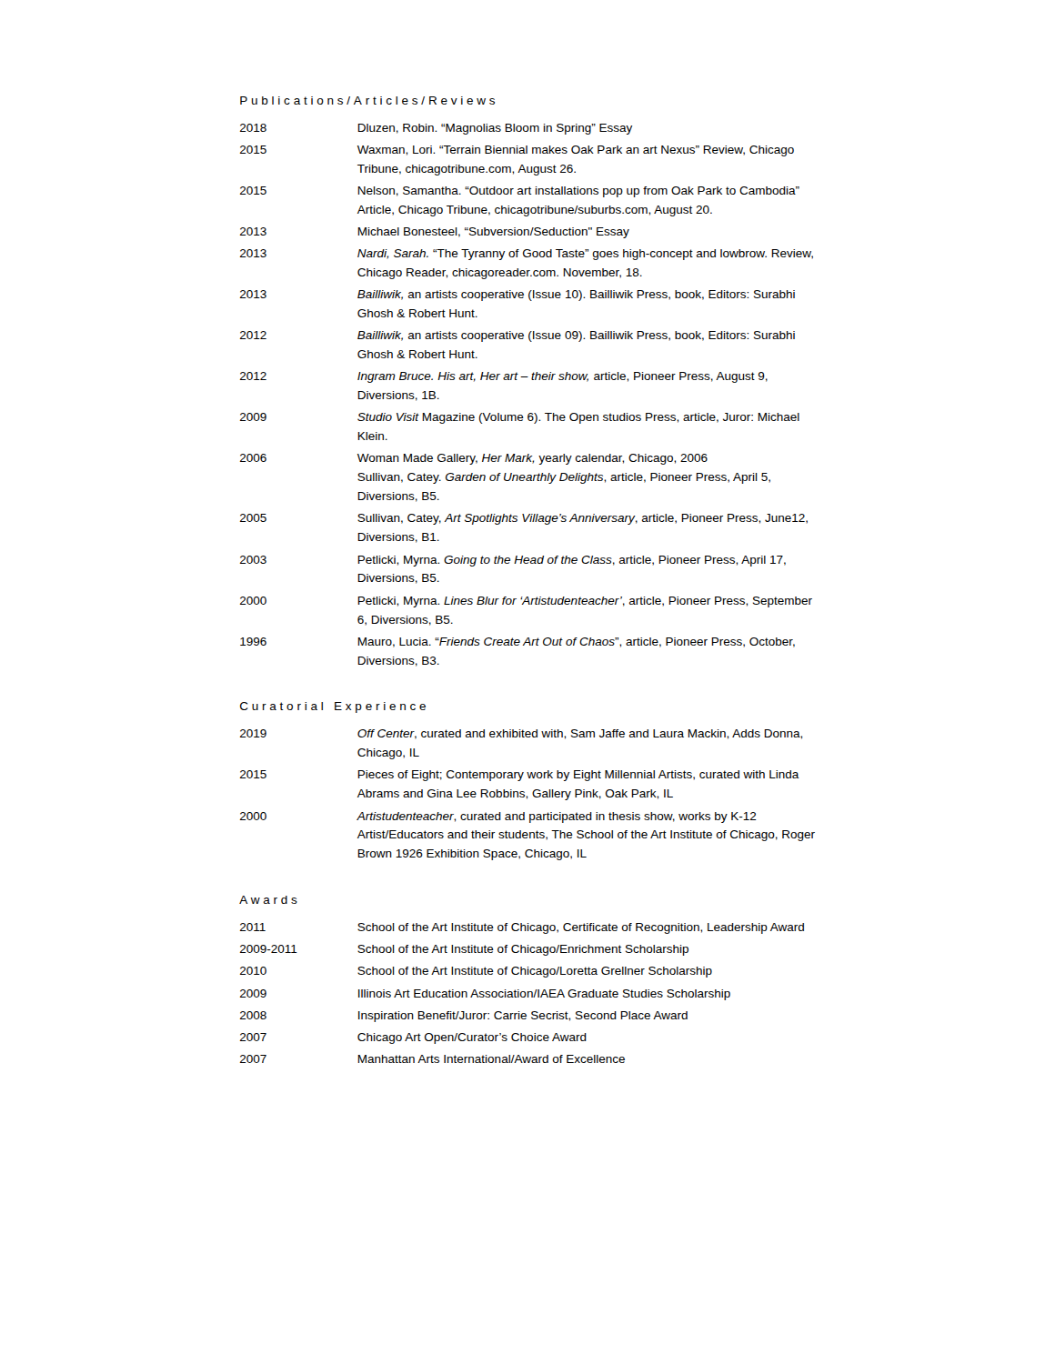Publications/Articles/Reviews
| 2018 | Dluzen, Robin. “Magnolias Bloom in Spring” Essay |
| 2015 | Waxman, Lori. “Terrain Biennial makes Oak Park an art Nexus” Review, Chicago Tribune, chicagotribune.com, August 26. |
| 2015 | Nelson, Samantha. “Outdoor art installations pop up from Oak Park to Cambodia” Article, Chicago Tribune, chicagotribune/suburbs.com, August 20. |
| 2013 | Michael Bonesteel, “Subversion/Seduction" Essay |
| 2013 | Nardi, Sarah. “The Tyranny of Good Taste” goes high-concept and lowbrow. Review, Chicago Reader, chicagoreader.com. November, 18. |
| 2013 | Bailliwik, an artists cooperative (Issue 10). Bailliwik Press, book, Editors: Surabhi Ghosh & Robert Hunt. |
| 2012 | Bailliwik, an artists cooperative (Issue 09). Bailliwik Press, book, Editors: Surabhi Ghosh & Robert Hunt. |
| 2012 | Ingram Bruce. His art, Her art – their show, article, Pioneer Press, August 9, Diversions, 1B. |
| 2009 | Studio Visit Magazine (Volume 6). The Open studios Press, article, Juror: Michael Klein. |
| 2006 | Woman Made Gallery, Her Mark, yearly calendar, Chicago, 2006 Sullivan, Catey. Garden of Unearthly Delights , article, Pioneer Press, April 5, Diversions, B5. |
| 2005 | Sullivan, Catey, Art Spotlights Village’s Anniversary , article, Pioneer Press, June12, Diversions, B1. |
| 2003 | Petlicki, Myrna. Going to the Head of the Class , article, Pioneer Press, April 17, Diversions, B5. |
| 2000 | Petlicki, Myrna. Lines Blur for ‘Artistudenteacher’ , article, Pioneer Press, September 6, Diversions, B5. |
| 1996 | Mauro, Lucia. “ Friends Create Art Out of Chaos ”, article, Pioneer Press, October, Diversions, B3. |
Curatorial Experience
| 2019 | Off Center , curated and exhibited with, Sam Jaffe and Laura Mackin, Adds Donna, Chicago, IL |
| 2015 | Pieces of Eight; Contemporary work by Eight Millennial Artists, curated with Linda Abrams and Gina Lee Robbins, Gallery Pink, Oak Park, IL |
| 2000 | Artistudenteacher , curated and participated in thesis show, works by K-12 Artist/Educators and their students, The School of the Art Institute of Chicago, Roger Brown 1926 Exhibition Space, Chicago, IL |
Awards
| 2011 | School of the Art Institute of Chicago, Certificate of Recognition, Leadership Award |
| 2009-2011 | School of the Art Institute of Chicago/Enrichment Scholarship |
| 2010 | School of the Art Institute of Chicago/Loretta Grellner Scholarship |
| 2009 | Illinois Art Education Association/IAEA Graduate Studies Scholarship |
| 2008 | Inspiration Benefit/Juror: Carrie Secrist, Second Place Award |
| 2007 | Chicago Art Open/Curator’s Choice Award |
| 2007 | Manhattan Arts International/Award of Excellence |